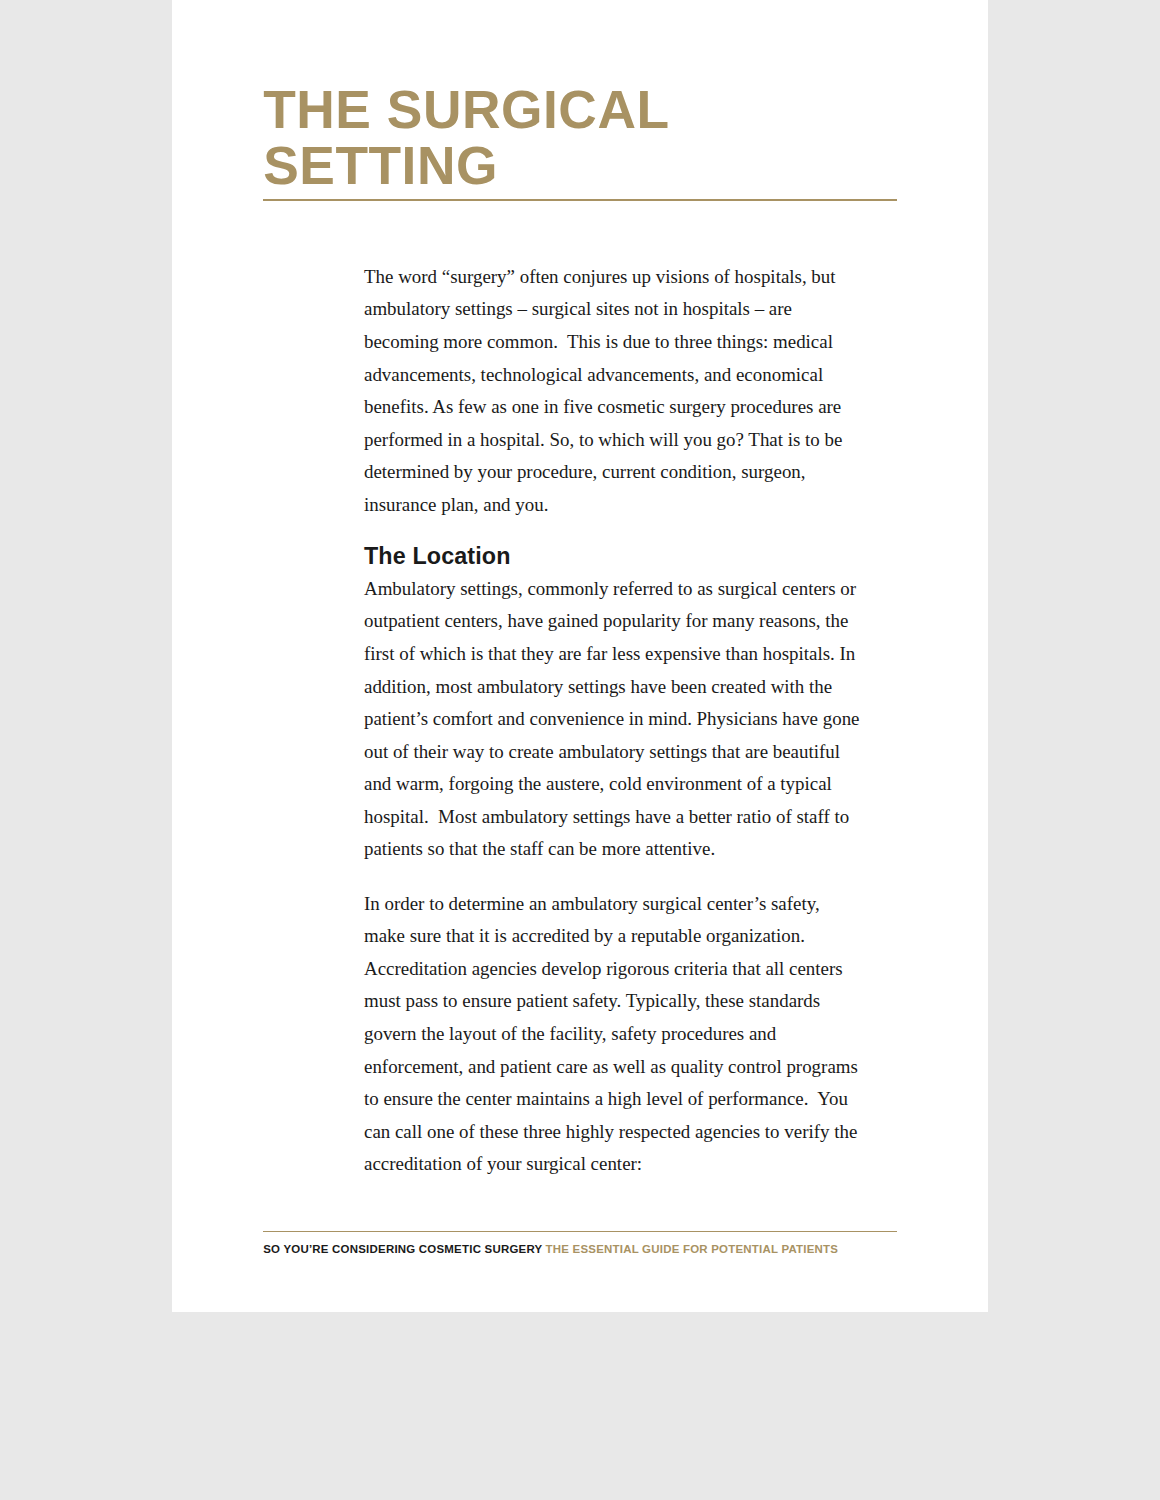The Surgical Setting
The word “surgery” often conjures up visions of hospitals, but ambulatory settings – surgical sites not in hospitals – are becoming more common. This is due to three things: medical advancements, technological advancements, and economical benefits. As few as one in five cosmetic surgery procedures are performed in a hospital. So, to which will you go? That is to be determined by your procedure, current condition, surgeon, insurance plan, and you.
The Location
Ambulatory settings, commonly referred to as surgical centers or outpatient centers, have gained popularity for many reasons, the first of which is that they are far less expensive than hospitals. In addition, most ambulatory settings have been created with the patient’s comfort and convenience in mind. Physicians have gone out of their way to create ambulatory settings that are beautiful and warm, forgoing the austere, cold environment of a typical hospital. Most ambulatory settings have a better ratio of staff to patients so that the staff can be more attentive.
In order to determine an ambulatory surgical center’s safety, make sure that it is accredited by a reputable organization. Accreditation agencies develop rigorous criteria that all centers must pass to ensure patient safety. Typically, these standards govern the layout of the facility, safety procedures and enforcement, and patient care as well as quality control programs to ensure the center maintains a high level of performance. You can call one of these three highly respected agencies to verify the accreditation of your surgical center:
So You’re Considering Cosmetic Surgery The Essential Guide for Potential Patients